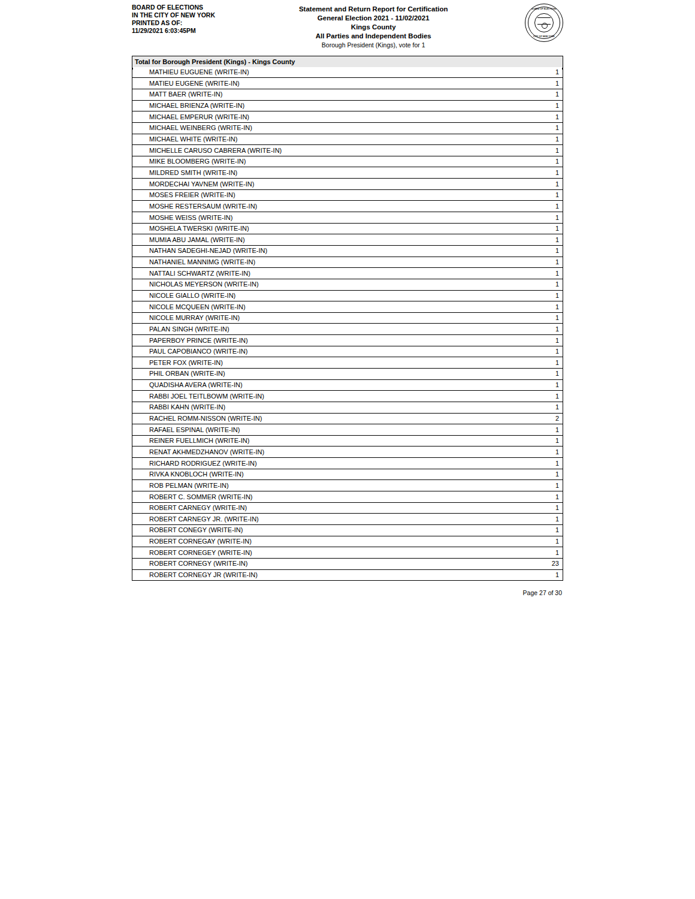BOARD OF ELECTIONS
IN THE CITY OF NEW YORK
PRINTED AS OF:
11/29/2021 6:03:45PM
Statement and Return Report for Certification
General Election 2021 - 11/02/2021
Kings County
All Parties and Independent Bodies
Borough President (Kings), vote for 1
BOARD OF ELECTIONS CITY OF NEW YORK
Total for Borough President (Kings) - Kings County
| MATHIEU EUGUENE (WRITE-IN) | 1 |
| MATIEU EUGENE (WRITE-IN) | 1 |
| MATT BAER (WRITE-IN) | 1 |
| MICHAEL BRIENZA (WRITE-IN) | 1 |
| MICHAEL EMPERUR (WRITE-IN) | 1 |
| MICHAEL WEINBERG (WRITE-IN) | 1 |
| MICHAEL WHITE (WRITE-IN) | 1 |
| MICHELLE CARUSO CABRERA (WRITE-IN) | 1 |
| MIKE BLOOMBERG (WRITE-IN) | 1 |
| MILDRED SMITH (WRITE-IN) | 1 |
| MORDECHAI YAVNEM (WRITE-IN) | 1 |
| MOSES FREIER (WRITE-IN) | 1 |
| MOSHE RESTERSAUM (WRITE-IN) | 1 |
| MOSHE WEISS (WRITE-IN) | 1 |
| MOSHELA TWERSKI (WRITE-IN) | 1 |
| MUMIA ABU JAMAL (WRITE-IN) | 1 |
| NATHAN SADEGHI-NEJAD (WRITE-IN) | 1 |
| NATHANIEL MANNIMG (WRITE-IN) | 1 |
| NATTALI SCHWARTZ (WRITE-IN) | 1 |
| NICHOLAS MEYERSON (WRITE-IN) | 1 |
| NICOLE GIALLO (WRITE-IN) | 1 |
| NICOLE MCQUEEN (WRITE-IN) | 1 |
| NICOLE MURRAY (WRITE-IN) | 1 |
| PALAN SINGH (WRITE-IN) | 1 |
| PAPERBOY PRINCE (WRITE-IN) | 1 |
| PAUL CAPOBIANCO (WRITE-IN) | 1 |
| PETER FOX (WRITE-IN) | 1 |
| PHIL ORBAN (WRITE-IN) | 1 |
| QUADISHA AVERA (WRITE-IN) | 1 |
| RABBI JOEL TEITLBOWM (WRITE-IN) | 1 |
| RABBI KAHN (WRITE-IN) | 1 |
| RACHEL ROMM-NISSON (WRITE-IN) | 2 |
| RAFAEL ESPINAL (WRITE-IN) | 1 |
| REINER FUELLMICH (WRITE-IN) | 1 |
| RENAT AKHMEDZHANOV (WRITE-IN) | 1 |
| RICHARD RODRIGUEZ (WRITE-IN) | 1 |
| RIVKA KNOBLOCH (WRITE-IN) | 1 |
| ROB PELMAN (WRITE-IN) | 1 |
| ROBERT C. SOMMER (WRITE-IN) | 1 |
| ROBERT CARNEGY (WRITE-IN) | 1 |
| ROBERT CARNEGY JR. (WRITE-IN) | 1 |
| ROBERT CONEGY (WRITE-IN) | 1 |
| ROBERT CORNEGAY (WRITE-IN) | 1 |
| ROBERT CORNEGEY (WRITE-IN) | 1 |
| ROBERT CORNEGY (WRITE-IN) | 23 |
| ROBERT CORNEGY JR (WRITE-IN) | 1 |
Page 27 of 30